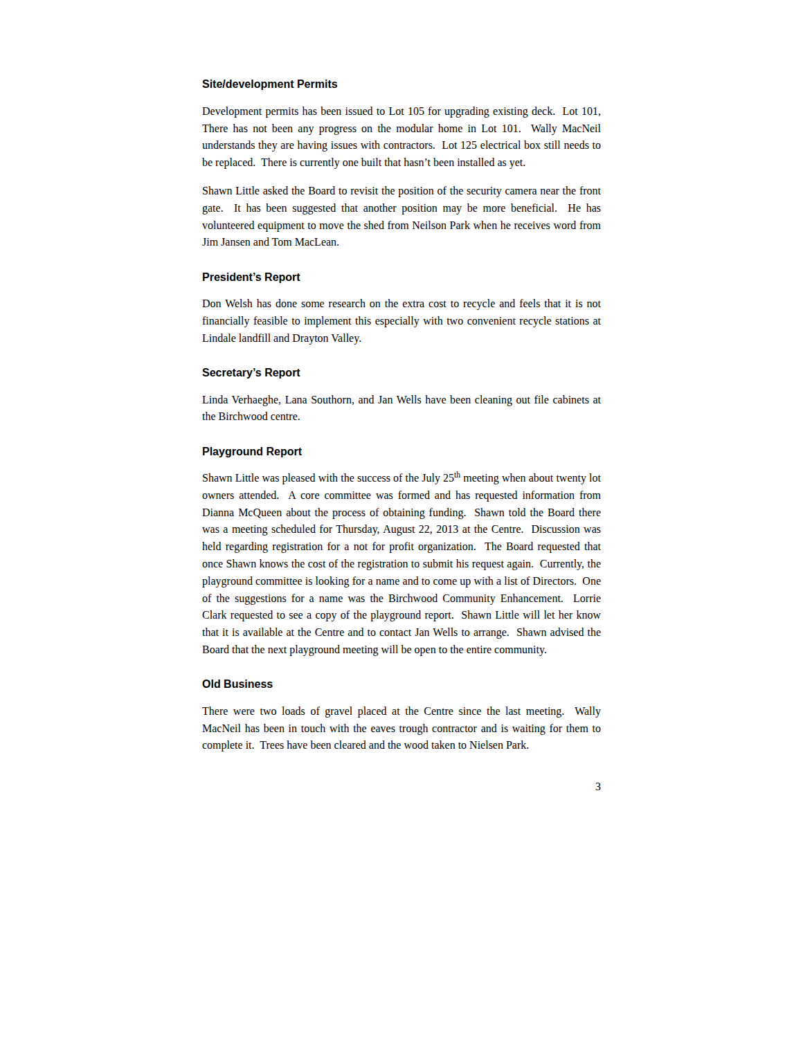Site/development Permits
Development permits has been issued to Lot 105 for upgrading existing deck. Lot 101, There has not been any progress on the modular home in Lot 101. Wally MacNeil understands they are having issues with contractors. Lot 125 electrical box still needs to be replaced. There is currently one built that hasn’t been installed as yet.
Shawn Little asked the Board to revisit the position of the security camera near the front gate. It has been suggested that another position may be more beneficial. He has volunteered equipment to move the shed from Neilson Park when he receives word from Jim Jansen and Tom MacLean.
President’s Report
Don Welsh has done some research on the extra cost to recycle and feels that it is not financially feasible to implement this especially with two convenient recycle stations at Lindale landfill and Drayton Valley.
Secretary’s Report
Linda Verhaeghe, Lana Southorn, and Jan Wells have been cleaning out file cabinets at the Birchwood centre.
Playground Report
Shawn Little was pleased with the success of the July 25th meeting when about twenty lot owners attended. A core committee was formed and has requested information from Dianna McQueen about the process of obtaining funding. Shawn told the Board there was a meeting scheduled for Thursday, August 22, 2013 at the Centre. Discussion was held regarding registration for a not for profit organization. The Board requested that once Shawn knows the cost of the registration to submit his request again. Currently, the playground committee is looking for a name and to come up with a list of Directors. One of the suggestions for a name was the Birchwood Community Enhancement. Lorrie Clark requested to see a copy of the playground report. Shawn Little will let her know that it is available at the Centre and to contact Jan Wells to arrange. Shawn advised the Board that the next playground meeting will be open to the entire community.
Old Business
There were two loads of gravel placed at the Centre since the last meeting. Wally MacNeil has been in touch with the eaves trough contractor and is waiting for them to complete it. Trees have been cleared and the wood taken to Nielsen Park.
3